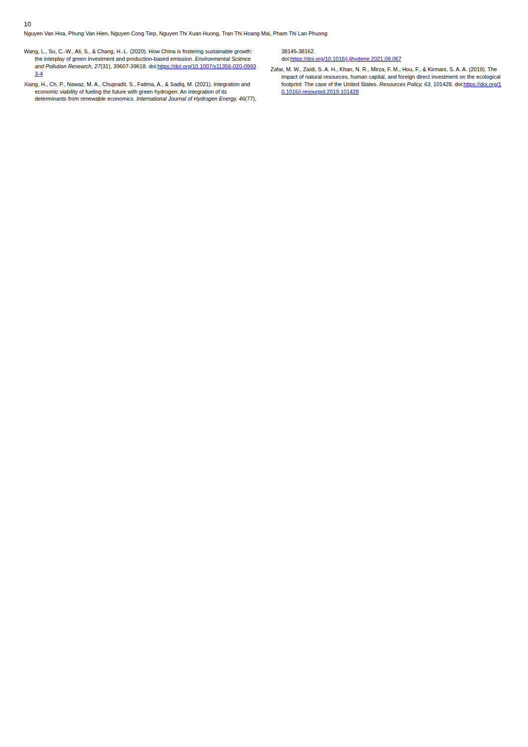10
Nguyen Van Hoa, Phung Van Hien, Nguyen Cong Tiep, Nguyen Thi Xuan Huong, Tran Thi Hoang Mai, Pham Thi Lan Phuong
Wang, L., Su, C.-W., Ali, S., & Chang, H.-L. (2020). How China is fostering sustainable growth: the interplay of green investment and production-based emission. Environmental Science and Pollution Research, 27(31), 39607-39618. doi:https://doi.org/10.1007/s11356-020-09933-4
Xiang, H., Ch, P., Nawaz, M. A., Chupradit, S., Fatima, A., & Sadiq, M. (2021). Integration and economic viability of fueling the future with green hydrogen: An integration of its determinants from renewable economics. International Journal of Hydrogen Energy, 46(77), 38145-38162.
doi:https://doi.org/10.1016/j.ijhydene.2021.09.067
Zafar, M. W., Zaidi, S. A. H., Khan, N. R., Mirza, F. M., Hou, F., & Kirmani, S. A. A. (2019). The impact of natural resources, human capital, and foreign direct investment on the ecological footprint: The case of the United States. Resources Policy, 63, 101428. doi:https://doi.org/10.1016/j.resourpol.2019.101428